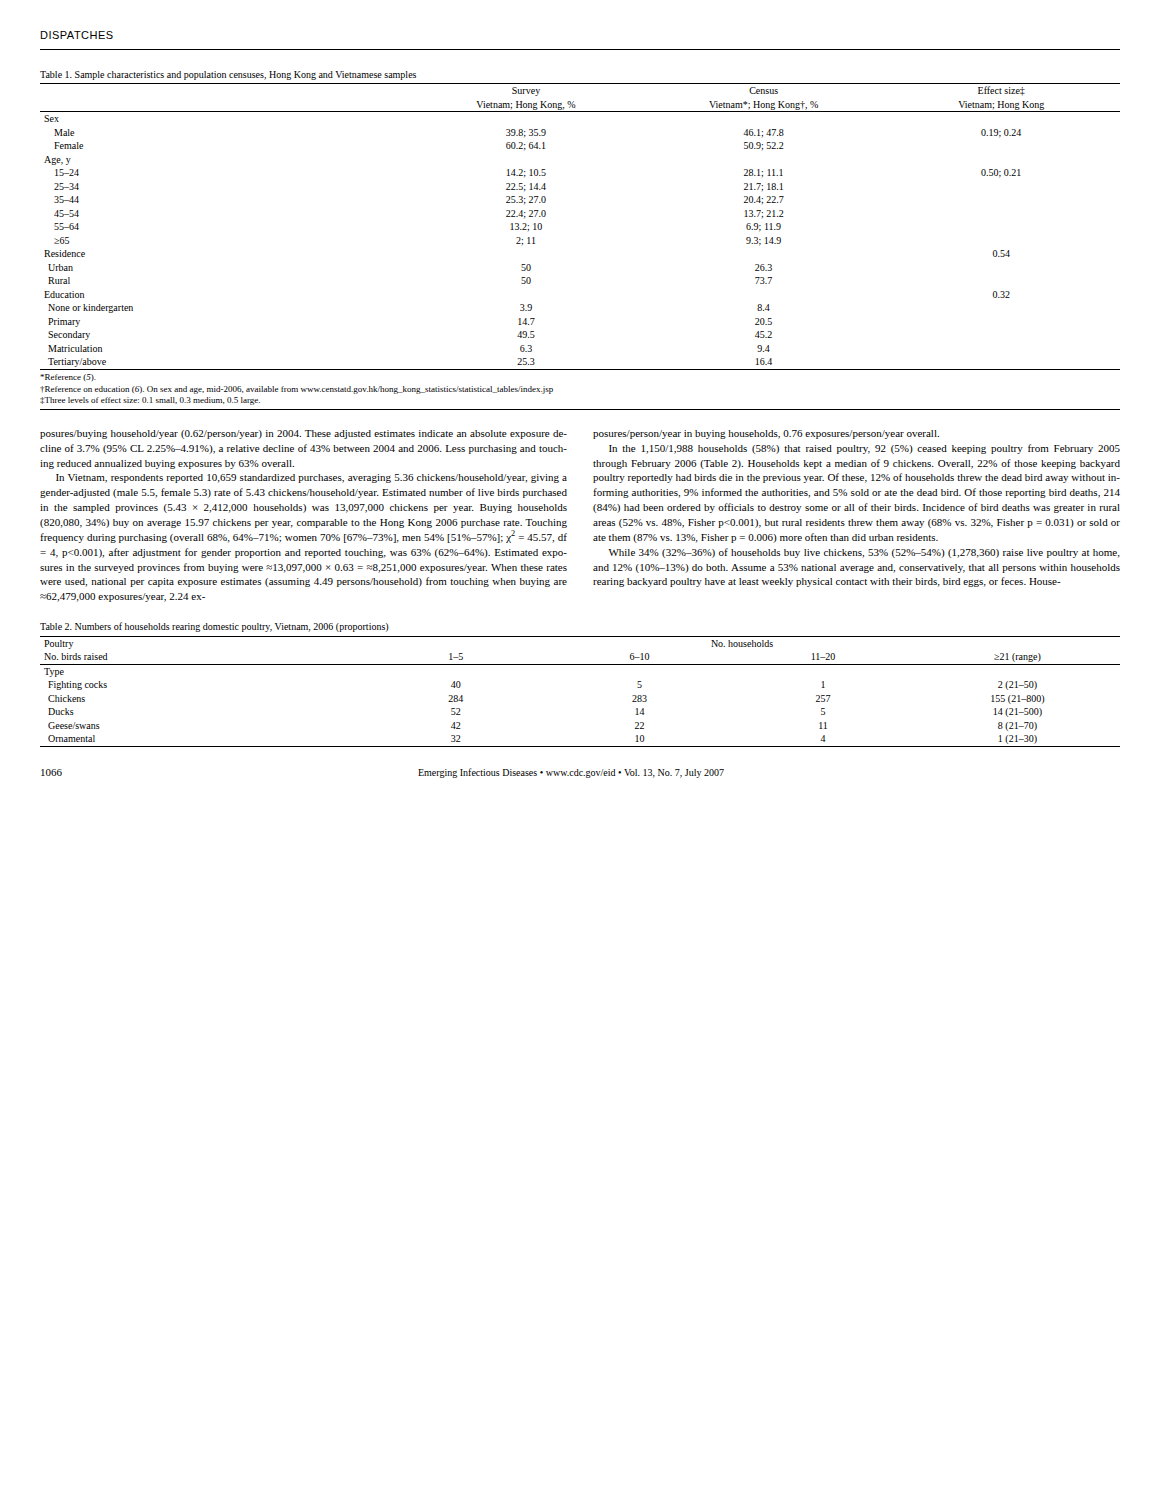DISPATCHES
Table 1. Sample characteristics and population censuses, Hong Kong and Vietnamese samples
| | Survey | Census | Effect size‡ |
| --- | --- | --- | --- |
| | Vietnam; Hong Kong, % | Vietnam*; Hong Kong†, % | Vietnam; Hong Kong |
| Sex | | | |
| Male | 39.8; 35.9 | 46.1; 47.8 | 0.19; 0.24 |
| Female | 60.2; 64.1 | 50.9; 52.2 | |
| Age, y | | | |
| 15–24 | 14.2; 10.5 | 28.1; 11.1 | 0.50; 0.21 |
| 25–34 | 22.5; 14.4 | 21.7; 18.1 | |
| 35–44 | 25.3; 27.0 | 20.4; 22.7 | |
| 45–54 | 22.4; 27.0 | 13.7; 21.2 | |
| 55–64 | 13.2; 10 | 6.9; 11.9 | |
| ≥65 | 2; 11 | 9.3; 14.9 | |
| Residence | | | 0.54 |
| Urban | 50 | 26.3 | |
| Rural | 50 | 73.7 | |
| Education | | | 0.32 |
| None or kindergarten | 3.9 | 8.4 | |
| Primary | 14.7 | 20.5 | |
| Secondary | 49.5 | 45.2 | |
| Matriculation | 6.3 | 9.4 | |
| Tertiary/above | 25.3 | 16.4 | |
*Reference (5).
†Reference on education (6). On sex and age, mid-2006, available from www.censtatd.gov.hk/hong_kong_statistics/statistical_tables/index.jsp
‡Three levels of effect size: 0.1 small, 0.3 medium, 0.5 large.
posures/buying household/year (0.62/person/year) in 2004. These adjusted estimates indicate an absolute exposure decline of 3.7% (95% CL 2.25%–4.91%), a relative decline of 43% between 2004 and 2006. Less purchasing and touching reduced annualized buying exposures by 63% overall.
In Vietnam, respondents reported 10,659 standardized purchases, averaging 5.36 chickens/household/year, giving a gender-adjusted (male 5.5, female 5.3) rate of 5.43 chickens/household/year. Estimated number of live birds purchased in the sampled provinces (5.43 × 2,412,000 households) was 13,097,000 chickens per year. Buying households (820,080, 34%) buy on average 15.97 chickens per year, comparable to the Hong Kong 2006 purchase rate. Touching frequency during purchasing (overall 68%, 64%–71%; women 70% [67%–73%], men 54% [51%–57%]; χ2 = 45.57, df = 4, p<0.001), after adjustment for gender proportion and reported touching, was 63% (62%–64%). Estimated exposures in the surveyed provinces from buying were ≈13,097,000 × 0.63 = ≈8,251,000 exposures/year. When these rates were used, national per capita exposure estimates (assuming 4.49 persons/household) from touching when buying are ≈62,479,000 exposures/year, 2.24 ex-
posures/person/year in buying households, 0.76 exposures/person/year overall.
In the 1,150/1,988 households (58%) that raised poultry, 92 (5%) ceased keeping poultry from February 2005 through February 2006 (Table 2). Households kept a median of 9 chickens. Overall, 22% of those keeping backyard poultry reportedly had birds die in the previous year. Of these, 12% of households threw the dead bird away without informing authorities, 9% informed the authorities, and 5% sold or ate the dead bird. Of those reporting bird deaths, 214 (84%) had been ordered by officials to destroy some or all of their birds. Incidence of bird deaths was greater in rural areas (52% vs. 48%, Fisher p<0.001), but rural residents threw them away (68% vs. 32%, Fisher p = 0.031) or sold or ate them (87% vs. 13%, Fisher p = 0.006) more often than did urban residents.
While 34% (32%–36%) of households buy live chickens, 53% (52%–54%) (1,278,360) raise live poultry at home, and 12% (10%–13%) do both. Assume a 53% national average and, conservatively, that all persons within households rearing backyard poultry have at least weekly physical contact with their birds, bird eggs, or feces. House-
Table 2. Numbers of households rearing domestic poultry, Vietnam, 2006 (proportions)
| Poultry | No. households |
| --- | --- |
| No. birds raised | 1–5 | 6–10 | 11–20 | ≥21 (range) |
| Type | | | | |
| Fighting cocks | 40 | 5 | 1 | 2 (21–50) |
| Chickens | 284 | 283 | 257 | 155 (21–800) |
| Ducks | 52 | 14 | 5 | 14 (21–500) |
| Geese/swans | 42 | 22 | 11 | 8 (21–70) |
| Ornamental | 32 | 10 | 4 | 1 (21–30) |
1066
Emerging Infectious Diseases • www.cdc.gov/eid • Vol. 13, No. 7, July 2007